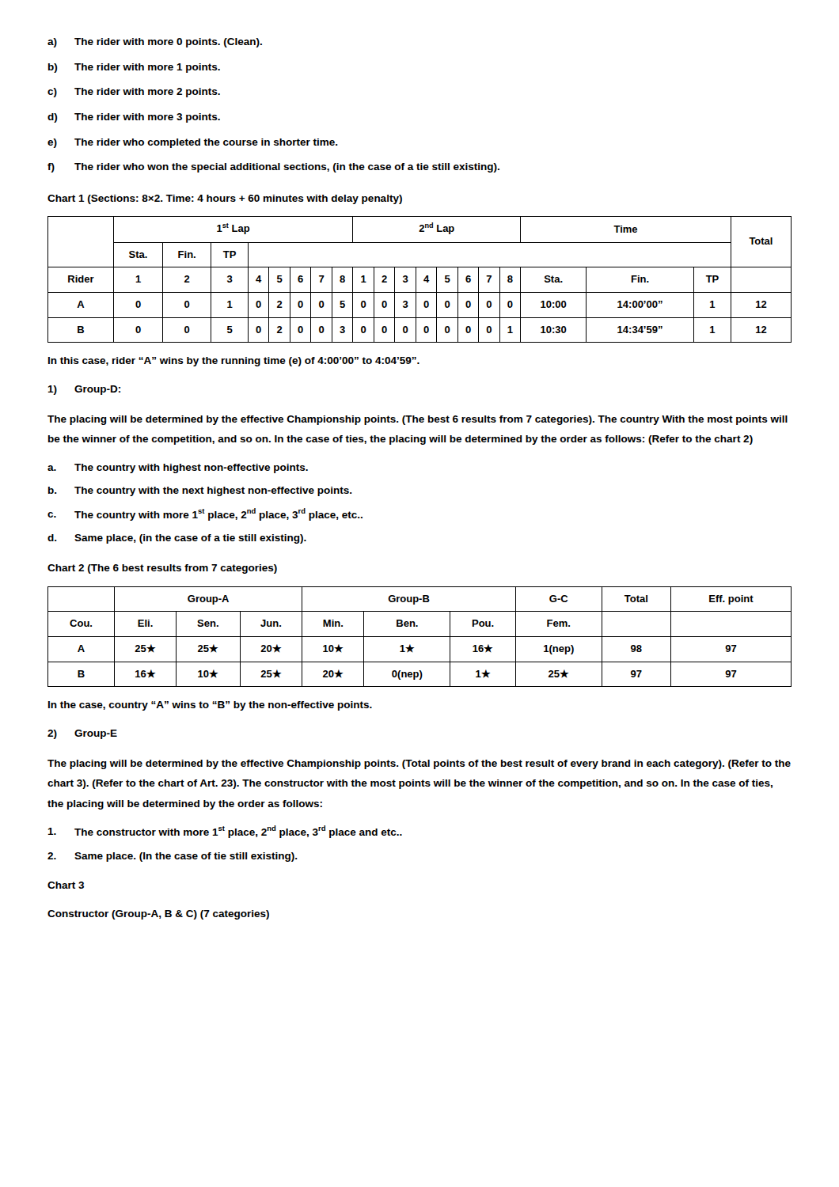a) The rider with more 0 points. (Clean).
b) The rider with more 1 points.
c) The rider with more 2 points.
d) The rider with more 3 points.
e) The rider who completed the course in shorter time.
f) The rider who won the special additional sections, (in the case of a tie still existing).
Chart 1 (Sections: 8×2. Time: 4 hours + 60 minutes with delay penalty)
| | 1 st Lap | 2 nd Lap | Time | Total |
| --- | --- | --- | --- | --- |
| Sta. | Fin. | TP |
| Rider | 1 | 2 | 3 | 4 | 5 | 6 | 7 | 8 | 1 | 2 | 3 | 4 | 5 | 6 | 7 | 8 | Sta. | Fin. | TP | |
| A | 0 | 0 | 1 | 0 | 2 | 0 | 0 | 5 | 0 | 0 | 3 | 0 | 0 | 0 | 0 | 0 | 10:00 | 14:00’00” | 1 | 12 |
| B | 0 | 0 | 5 | 0 | 2 | 0 | 0 | 3 | 0 | 0 | 0 | 0 | 0 | 0 | 0 | 1 | 10:30 | 14:34’59” | 1 | 12 |
In this case, rider “A” wins by the running time (e) of 4:00’00” to 4:04’59”.
1) Group-D:
The placing will be determined by the effective Championship points. (The best 6 results from 7 categories). The country With the most points will be the winner of the competition, and so on. In the case of ties, the placing will be determined by the order as follows: (Refer to the chart 2)
a. The country with highest non-effective points.
b. The country with the next highest non-effective points.
c. The country with more 1st place, 2nd place, 3rd place, etc..
d. Same place, (in the case of a tie still existing).
Chart 2 (The 6 best results from 7 categories)
| | Group-A | Group-B | G-C | Total | Eff. point |
| --- | --- | --- | --- | --- | --- |
| Cou. | Eli. | Sen. | Jun. | Min. | Ben. | Pou. | Fem. | | |
| A | 25 ★ | 25 ★ | 20 ★ | 10 ★ | 1 ★ | 16 ★ | 1(nep) | 98 | 97 |
| B | 16 ★ | 10 ★ | 25 ★ | 20 ★ | 0(nep) | 1 ★ | 25 ★ | 97 | 97 |
In the case, country “A” wins to “B” by the non-effective points.
2) Group-E
The placing will be determined by the effective Championship points. (Total points of the best result of every brand in each category). (Refer to the chart 3). (Refer to the chart of Art. 23). The constructor with the most points will be the winner of the competition, and so on. In the case of ties, the placing will be determined by the order as follows:
1. The constructor with more 1st place, 2nd place, 3rd place and etc..
2. Same place. (In the case of tie still existing).
Chart 3
Constructor (Group-A, B & C) (7 categories)